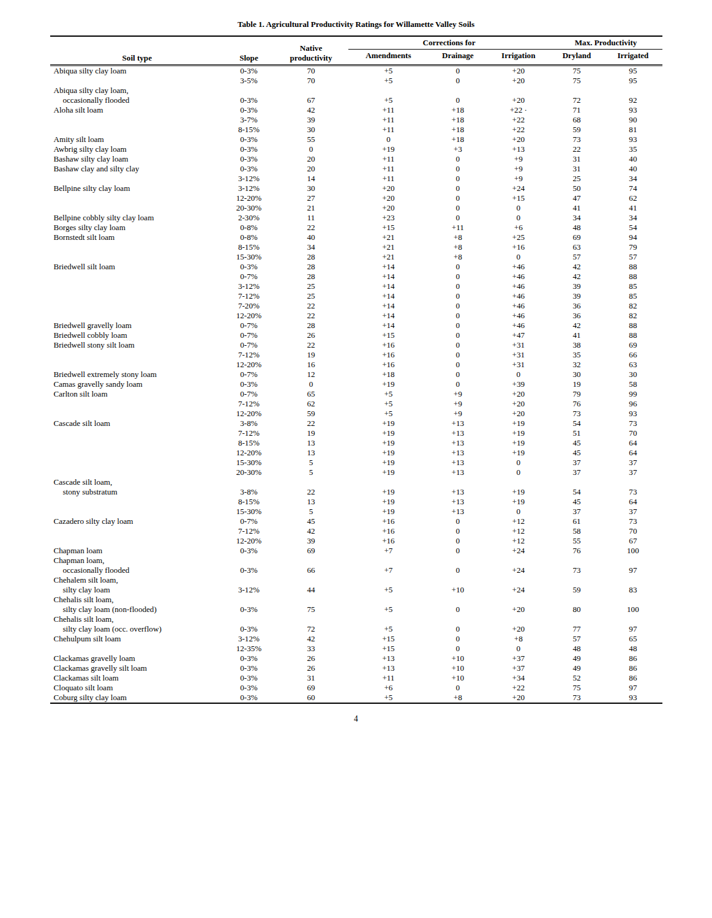Table 1. Agricultural Productivity Ratings for Willamette Valley Soils
| Soil type | Slope | Native productivity | Corrections for | Max. Productivity |
| --- | --- | --- | --- | --- |
| Amendments | Drainage | Irrigation | Dryland | Irrigated |
| Abiqua silty clay loam | 0-3% | 70 | +5 | 0 | +20 | 75 | 95 |
| | 3-5% | 70 | +5 | 0 | +20 | 75 | 95 |
| Abiqua silty clay loam, | | | | | | | |
| occasionally flooded | 0-3% | 67 | +5 | 0 | +20 | 72 | 92 |
| Aloha silt loam | 0-3% | 42 | +11 | +18 | +22 · | 71 | 93 |
| | 3-7% | 39 | +11 | +18 | +22 | 68 | 90 |
| | 8-15% | 30 | +11 | +18 | +22 | 59 | 81 |
| Amity silt loam | 0-3% | 55 | 0 | +18 | +20 | 73 | 93 |
| Awbrig silty clay loam | 0-3% | 0 | +19 | +3 | +13 | 22 | 35 |
| Bashaw silty clay loam | 0-3% | 20 | +11 | 0 | +9 | 31 | 40 |
| Bashaw clay and silty clay | 0-3% | 20 | +11 | 0 | +9 | 31 | 40 |
| | 3-12% | 14 | +11 | 0 | +9 | 25 | 34 |
| Bellpine silty clay loam | 3-12% | 30 | +20 | 0 | +24 | 50 | 74 |
| | 12-20% | 27 | +20 | 0 | +15 | 47 | 62 |
| | 20-30% | 21 | +20 | 0 | 0 | 41 | 41 |
| Bellpine cobbly silty clay loam | 2-30% | 11 | +23 | 0 | 0 | 34 | 34 |
| Borges silty clay loam | 0-8% | 22 | +15 | +11 | +6 | 48 | 54 |
| Bornstedt silt loam | 0-8% | 40 | +21 | +8 | +25 | 69 | 94 |
| | 8-15% | 34 | +21 | +8 | +16 | 63 | 79 |
| | 15-30% | 28 | +21 | +8 | 0 | 57 | 57 |
| Briedwell silt loam | 0-3% | 28 | +14 | 0 | +46 | 42 | 88 |
| | 0-7% | 28 | +14 | 0 | +46 | 42 | 88 |
| | 3-12% | 25 | +14 | 0 | +46 | 39 | 85 |
| | 7-12% | 25 | +14 | 0 | +46 | 39 | 85 |
| | 7-20% | 22 | +14 | 0 | +46 | 36 | 82 |
| | 12-20% | 22 | +14 | 0 | +46 | 36 | 82 |
| Briedwell gravelly loam | 0-7% | 28 | +14 | 0 | +46 | 42 | 88 |
| Briedwell cobbly loam | 0-7% | 26 | +15 | 0 | +47 | 41 | 88 |
| Briedwell stony silt loam | 0-7% | 22 | +16 | 0 | +31 | 38 | 69 |
| | 7-12% | 19 | +16 | 0 | +31 | 35 | 66 |
| | 12-20% | 16 | +16 | 0 | +31 | 32 | 63 |
| Briedwell extremely stony loam | 0-7% | 12 | +18 | 0 | 0 | 30 | 30 |
| Camas gravelly sandy loam | 0-3% | 0 | +19 | 0 | +39 | 19 | 58 |
| Carlton silt loam | 0-7% | 65 | +5 | +9 | +20 | 79 | 99 |
| | 7-12% | 62 | +5 | +9 | +20 | 76 | 96 |
| | 12-20% | 59 | +5 | +9 | +20 | 73 | 93 |
| Cascade silt loam | 3-8% | 22 | +19 | +13 | +19 | 54 | 73 |
| | 7-12% | 19 | +19 | +13 | +19 | 51 | 70 |
| | 8-15% | 13 | +19 | +13 | +19 | 45 | 64 |
| | 12-20% | 13 | +19 | +13 | +19 | 45 | 64 |
| | 15-30% | 5 | +19 | +13 | 0 | 37 | 37 |
| | 20-30% | 5 | +19 | +13 | 0 | 37 | 37 |
| Cascade silt loam, | | | | | | | |
| stony substratum | 3-8% | 22 | +19 | +13 | +19 | 54 | 73 |
| | 8-15% | 13 | +19 | +13 | +19 | 45 | 64 |
| | 15-30% | 5 | +19 | +13 | 0 | 37 | 37 |
| Cazadero silty clay loam | 0-7% | 45 | +16 | 0 | +12 | 61 | 73 |
| | 7-12% | 42 | +16 | 0 | +12 | 58 | 70 |
| | 12-20% | 39 | +16 | 0 | +12 | 55 | 67 |
| Chapman loam | 0-3% | 69 | +7 | 0 | +24 | 76 | 100 |
| Chapman loam, | | | | | | | |
| occasionally flooded | 0-3% | 66 | +7 | 0 | +24 | 73 | 97 |
| Chehalem silt loam, | | | | | | | |
| silty clay loam | 3-12% | 44 | +5 | +10 | +24 | 59 | 83 |
| Chehalis silt loam, | | | | | | | |
| silty clay loam (non-flooded) | 0-3% | 75 | +5 | 0 | +20 | 80 | 100 |
| Chehalis silt loam, | | | | | | | |
| silty clay loam (occ. overflow) | 0-3% | 72 | +5 | 0 | +20 | 77 | 97 |
| Chehulpum silt loam | 3-12% | 42 | +15 | 0 | +8 | 57 | 65 |
| | 12-35% | 33 | +15 | 0 | 0 | 48 | 48 |
| Clackamas gravelly loam | 0-3% | 26 | +13 | +10 | +37 | 49 | 86 |
| Clackamas gravelly silt loam | 0-3% | 26 | +13 | +10 | +37 | 49 | 86 |
| Clackamas silt loam | 0-3% | 31 | +11 | +10 | +34 | 52 | 86 |
| Cloquato silt loam | 0-3% | 69 | +6 | 0 | +22 | 75 | 97 |
| Coburg silty clay loam | 0-3% | 60 | +5 | +8 | +20 | 73 | 93 |
4